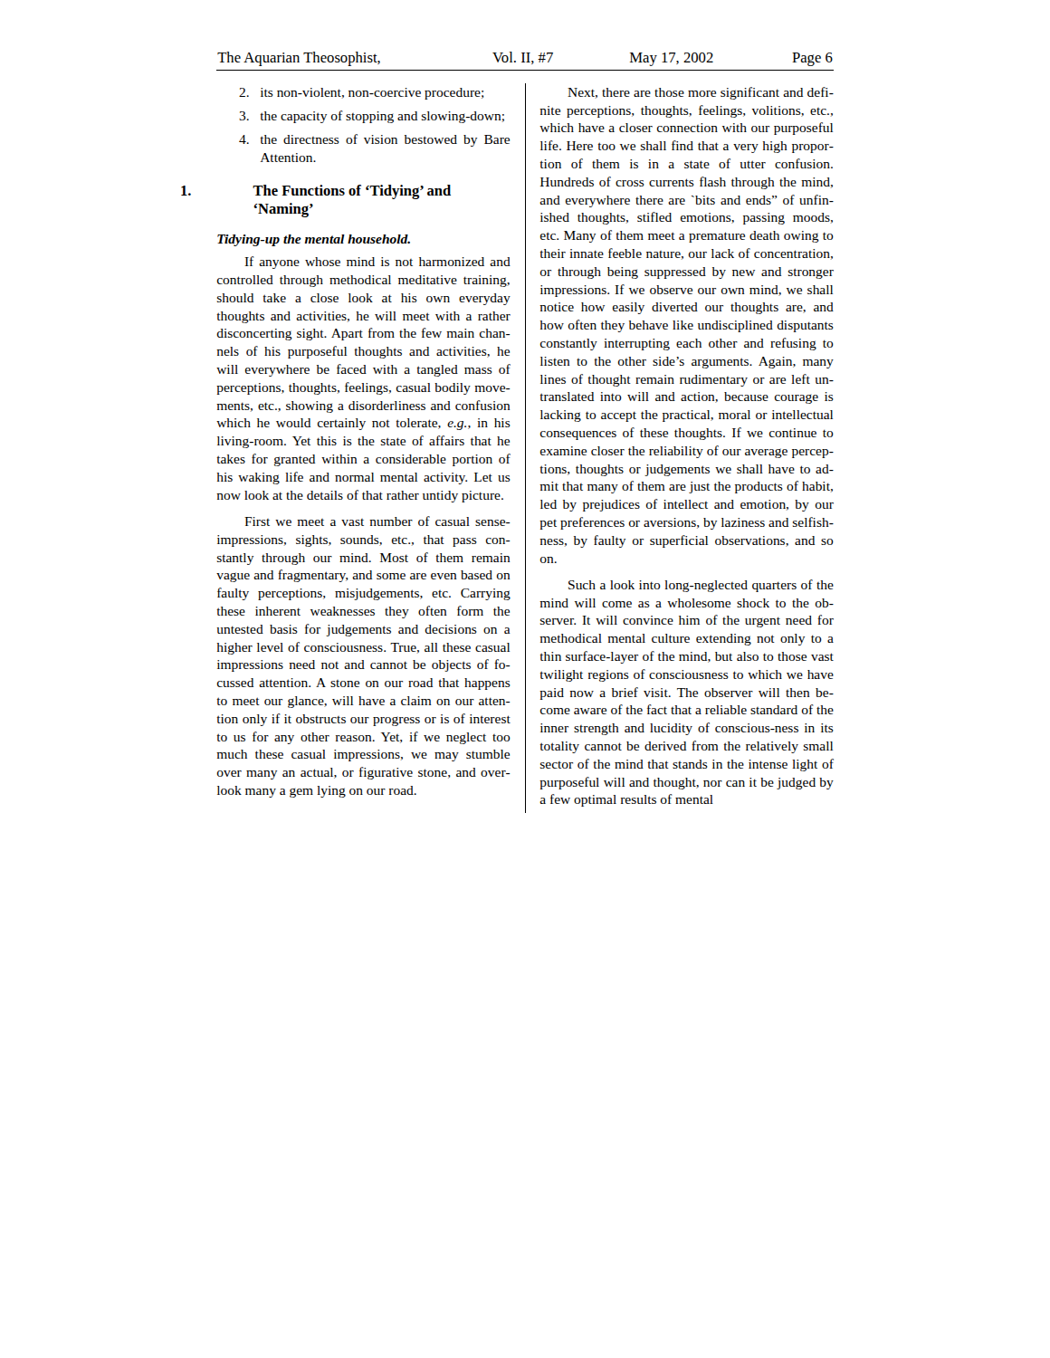| The Aquarian Theosophist, | Vol. II, #7 | May 17, 2002 | Page 6 |
its non-violent, non-coercive procedure;
the capacity of stopping and slowing-down;
the directness of vision bestowed by Bare Attention.
1. The Functions of ‘Tidying’ and ‘Naming’
Tidying-up the mental household.
If anyone whose mind is not harmonized and controlled through methodical meditative training, should take a close look at his own everyday thoughts and activities, he will meet with a rather disconcerting sight. Apart from the few main channels of his purposeful thoughts and activities, he will everywhere be faced with a tangled mass of perceptions, thoughts, feelings, casual bodily movements, etc., showing a disorderliness and confusion which he would certainly not tolerate, e.g., in his living-room. Yet this is the state of affairs that he takes for granted within a considerable portion of his waking life and normal mental activity. Let us now look at the details of that rather untidy picture.
First we meet a vast number of casual sense-impressions, sights, sounds, etc., that pass constantly through our mind. Most of them remain vague and fragmentary, and some are even based on faulty perceptions, misjudgements, etc. Carrying these inherent weaknesses they often form the untested basis for judgements and decisions on a higher level of consciousness. True, all these casual impressions need not and cannot be objects of focussed attention. A stone on our road that happens to meet our glance, will have a claim on our attention only if it obstructs our progress or is of interest to us for any other reason. Yet, if we neglect too much these casual impressions, we may stumble over many an actual, or figurative stone, and overlook many a gem lying on our road.
Next, there are those more significant and definite perceptions, thoughts, feelings, volitions, etc., which have a closer connection with our purposeful life. Here too we shall find that a very high proportion of them is in a state of utter confusion. Hundreds of cross currents flash through the mind, and everywhere there are `bits and ends” of unfinished thoughts, stifled emotions, passing moods, etc. Many of them meet a premature death owing to their innate feeble nature, our lack of concentration, or through being suppressed by new and stronger impressions. If we observe our own mind, we shall notice how easily diverted our thoughts are, and how often they behave like undisciplined disputants constantly interrupting each other and refusing to listen to the other side’s arguments. Again, many lines of thought remain rudimentary or are left untranslated into will and action, because courage is lacking to accept the practical, moral or intellectual consequences of these thoughts. If we continue to examine closer the reliability of our average perceptions, thoughts or judgements we shall have to admit that many of them are just the products of habit, led by prejudices of intellect and emotion, by our pet preferences or aversions, by laziness and selfishness, by faulty or superficial observations, and so on.
Such a look into long-neglected quarters of the mind will come as a wholesome shock to the observer. It will convince him of the urgent need for methodical mental culture extending not only to a thin surface-layer of the mind, but also to those vast twilight regions of consciousness to which we have paid now a brief visit. The observer will then become aware of the fact that a reliable standard of the inner strength and lucidity of conscious-ness in its totality cannot be derived from the relatively small sector of the mind that stands in the intense light of purposeful will and thought, nor can it be judged by a few optimal results of mental